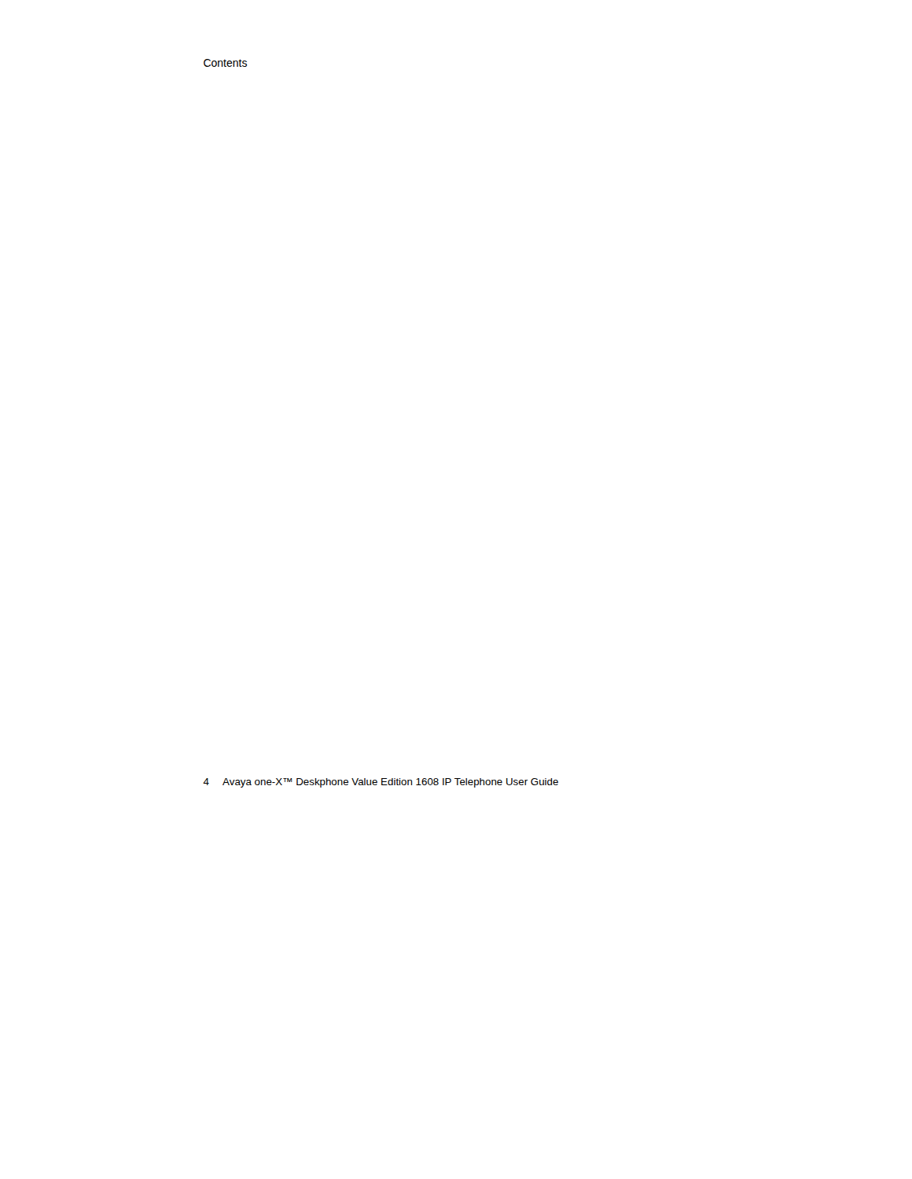Contents
4 Avaya one-X™ Deskphone Value Edition 1608 IP Telephone User Guide